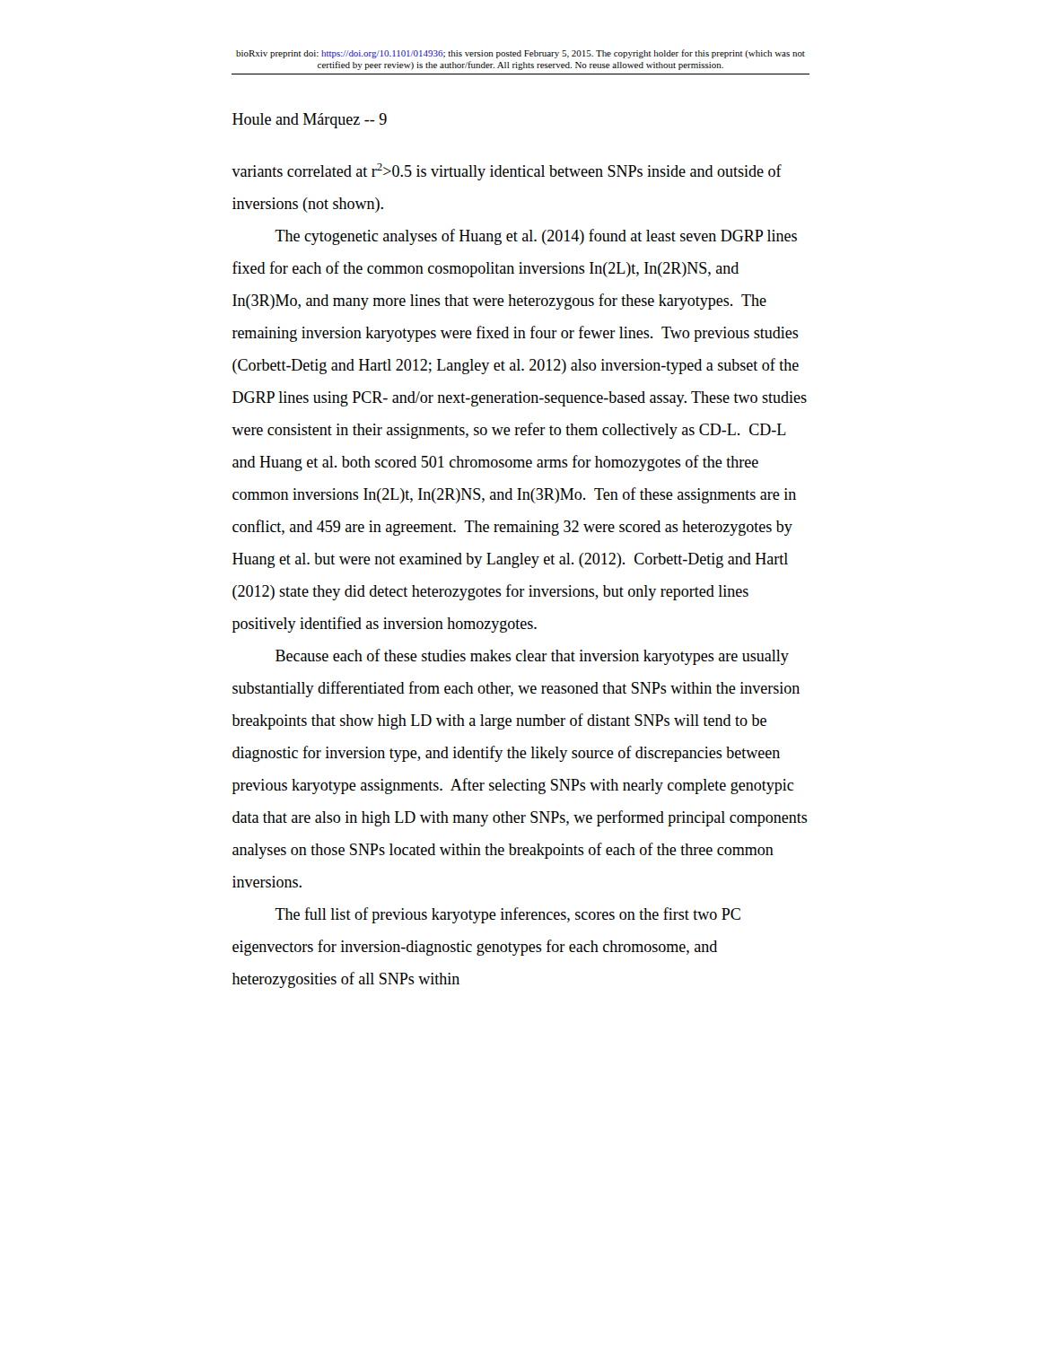bioRxiv preprint doi: https://doi.org/10.1101/014936; this version posted February 5, 2015. The copyright holder for this preprint (which was not
certified by peer review) is the author/funder. All rights reserved. No reuse allowed without permission.
Houle and Márquez -- 9
variants correlated at r2>0.5 is virtually identical between SNPs inside and outside of inversions (not shown).
The cytogenetic analyses of Huang et al. (2014) found at least seven DGRP lines fixed for each of the common cosmopolitan inversions In(2L)t, In(2R)NS, and In(3R)Mo, and many more lines that were heterozygous for these karyotypes. The remaining inversion karyotypes were fixed in four or fewer lines. Two previous studies (Corbett-Detig and Hartl 2012; Langley et al. 2012) also inversion-typed a subset of the DGRP lines using PCR- and/or next-generation-sequence-based assay. These two studies were consistent in their assignments, so we refer to them collectively as CD-L. CD-L and Huang et al. both scored 501 chromosome arms for homozygotes of the three common inversions In(2L)t, In(2R)NS, and In(3R)Mo. Ten of these assignments are in conflict, and 459 are in agreement. The remaining 32 were scored as heterozygotes by Huang et al. but were not examined by Langley et al. (2012). Corbett-Detig and Hartl (2012) state they did detect heterozygotes for inversions, but only reported lines positively identified as inversion homozygotes.
Because each of these studies makes clear that inversion karyotypes are usually substantially differentiated from each other, we reasoned that SNPs within the inversion breakpoints that show high LD with a large number of distant SNPs will tend to be diagnostic for inversion type, and identify the likely source of discrepancies between previous karyotype assignments. After selecting SNPs with nearly complete genotypic data that are also in high LD with many other SNPs, we performed principal components analyses on those SNPs located within the breakpoints of each of the three common inversions.
The full list of previous karyotype inferences, scores on the first two PC eigenvectors for inversion-diagnostic genotypes for each chromosome, and heterozygosities of all SNPs within